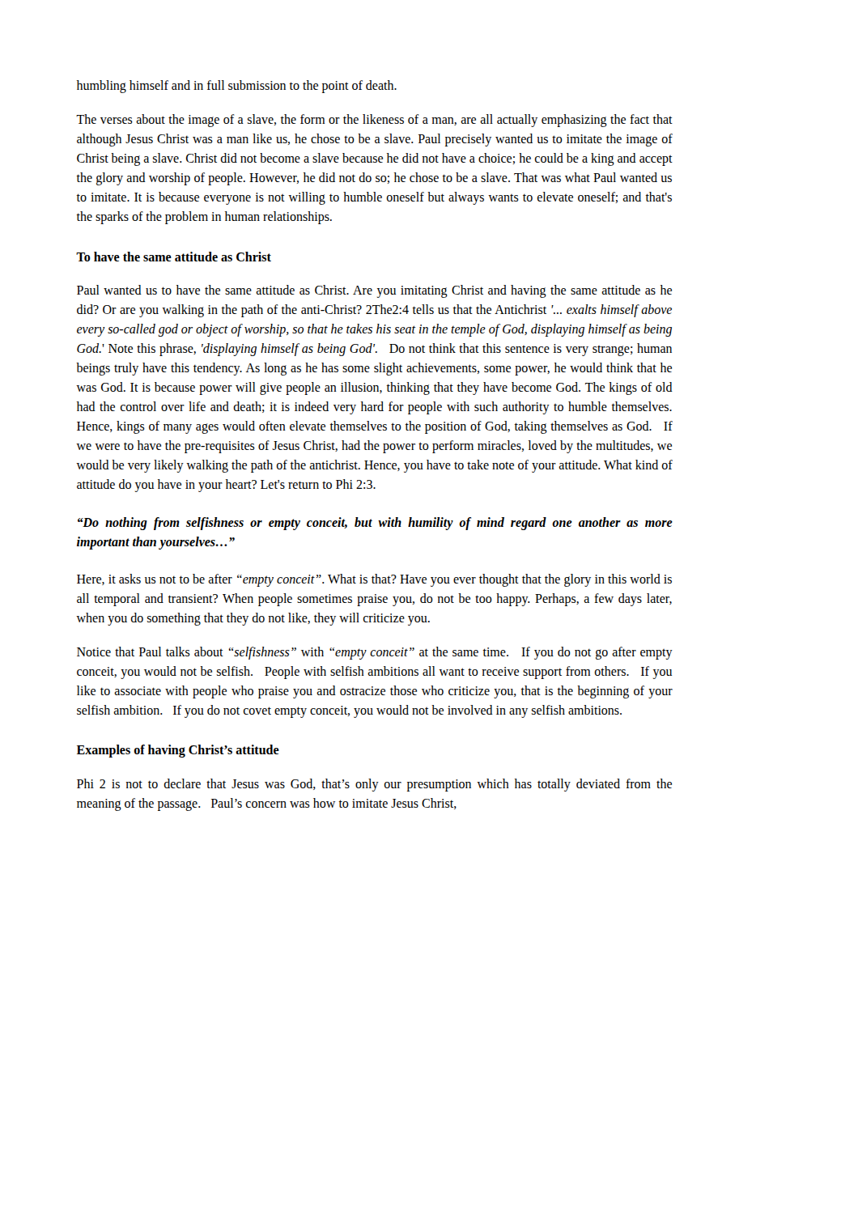humbling himself and in full submission to the point of death.
The verses about the image of a slave, the form or the likeness of a man, are all actually emphasizing the fact that although Jesus Christ was a man like us, he chose to be a slave. Paul precisely wanted us to imitate the image of Christ being a slave. Christ did not become a slave because he did not have a choice; he could be a king and accept the glory and worship of people. However, he did not do so; he chose to be a slave. That was what Paul wanted us to imitate. It is because everyone is not willing to humble oneself but always wants to elevate oneself; and that's the sparks of the problem in human relationships.
To have the same attitude as Christ
Paul wanted us to have the same attitude as Christ. Are you imitating Christ and having the same attitude as he did? Or are you walking in the path of the anti-Christ? 2The2:4 tells us that the Antichrist '... exalts himself above every so-called god or object of worship, so that he takes his seat in the temple of God, displaying himself as being God.' Note this phrase, 'displaying himself as being God'. Do not think that this sentence is very strange; human beings truly have this tendency. As long as he has some slight achievements, some power, he would think that he was God. It is because power will give people an illusion, thinking that they have become God. The kings of old had the control over life and death; it is indeed very hard for people with such authority to humble themselves. Hence, kings of many ages would often elevate themselves to the position of God, taking themselves as God. If we were to have the pre-requisites of Jesus Christ, had the power to perform miracles, loved by the multitudes, we would be very likely walking the path of the antichrist. Hence, you have to take note of your attitude. What kind of attitude do you have in your heart? Let's return to Phi 2:3.
“Do nothing from selfishness or empty conceit, but with humility of mind regard one another as more important than yourselves…”
Here, it asks us not to be after “empty conceit”. What is that? Have you ever thought that the glory in this world is all temporal and transient? When people sometimes praise you, do not be too happy. Perhaps, a few days later, when you do something that they do not like, they will criticize you.
Notice that Paul talks about “selfishness” with “empty conceit” at the same time. If you do not go after empty conceit, you would not be selfish. People with selfish ambitions all want to receive support from others. If you like to associate with people who praise you and ostracize those who criticize you, that is the beginning of your selfish ambition. If you do not covet empty conceit, you would not be involved in any selfish ambitions.
Examples of having Christ’s attitude
Phi 2 is not to declare that Jesus was God, that’s only our presumption which has totally deviated from the meaning of the passage. Paul’s concern was how to imitate Jesus Christ,